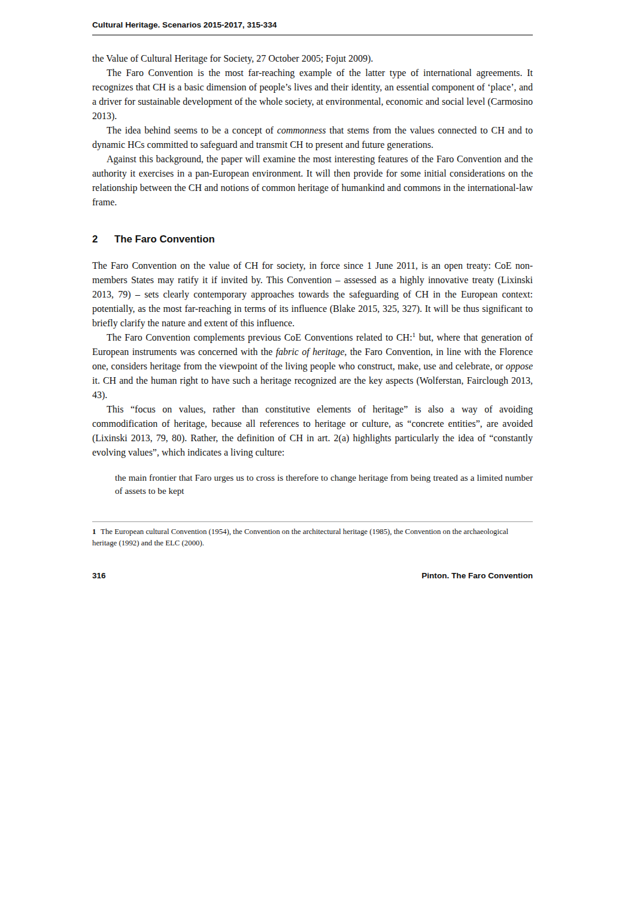Cultural Heritage. Scenarios 2015-2017, 315-334
the Value of Cultural Heritage for Society, 27 October 2005; Fojut 2009).
The Faro Convention is the most far-reaching example of the latter type of international agreements. It recognizes that CH is a basic dimension of people’s lives and their identity, an essential component of ‘place’, and a driver for sustainable development of the whole society, at environmental, economic and social level (Carmosino 2013).
The idea behind seems to be a concept of commonness that stems from the values connected to CH and to dynamic HCs committed to safeguard and transmit CH to present and future generations.
Against this background, the paper will examine the most interesting features of the Faro Convention and the authority it exercises in a pan-European environment. It will then provide for some initial considerations on the relationship between the CH and notions of common heritage of humankind and commons in the international-law frame.
2 The Faro Convention
The Faro Convention on the value of CH for society, in force since 1 June 2011, is an open treaty: CoE non-members States may ratify it if invited by. This Convention – assessed as a highly innovative treaty (Lixinski 2013, 79) – sets clearly contemporary approaches towards the safeguarding of CH in the European context: potentially, as the most far-reaching in terms of its influence (Blake 2015, 325, 327). It will be thus significant to briefly clarify the nature and extent of this influence.
The Faro Convention complements previous CoE Conventions related to CH:1 but, where that generation of European instruments was concerned with the fabric of heritage, the Faro Convention, in line with the Florence one, considers heritage from the viewpoint of the living people who construct, make, use and celebrate, or oppose it. CH and the human right to have such a heritage recognized are the key aspects (Wolferstan, Fairclough 2013, 43).
This “focus on values, rather than constitutive elements of heritage” is also a way of avoiding commodification of heritage, because all references to heritage or culture, as “concrete entities”, are avoided (Lixinski 2013, 79, 80). Rather, the definition of CH in art. 2(a) highlights particularly the idea of “constantly evolving values”, which indicates a living culture:
the main frontier that Faro urges us to cross is therefore to change heritage from being treated as a limited number of assets to be kept
1 The European cultural Convention (1954), the Convention on the architectural heritage (1985), the Convention on the archaeological heritage (1992) and the ELC (2000).
316 Pinton. The Faro Convention